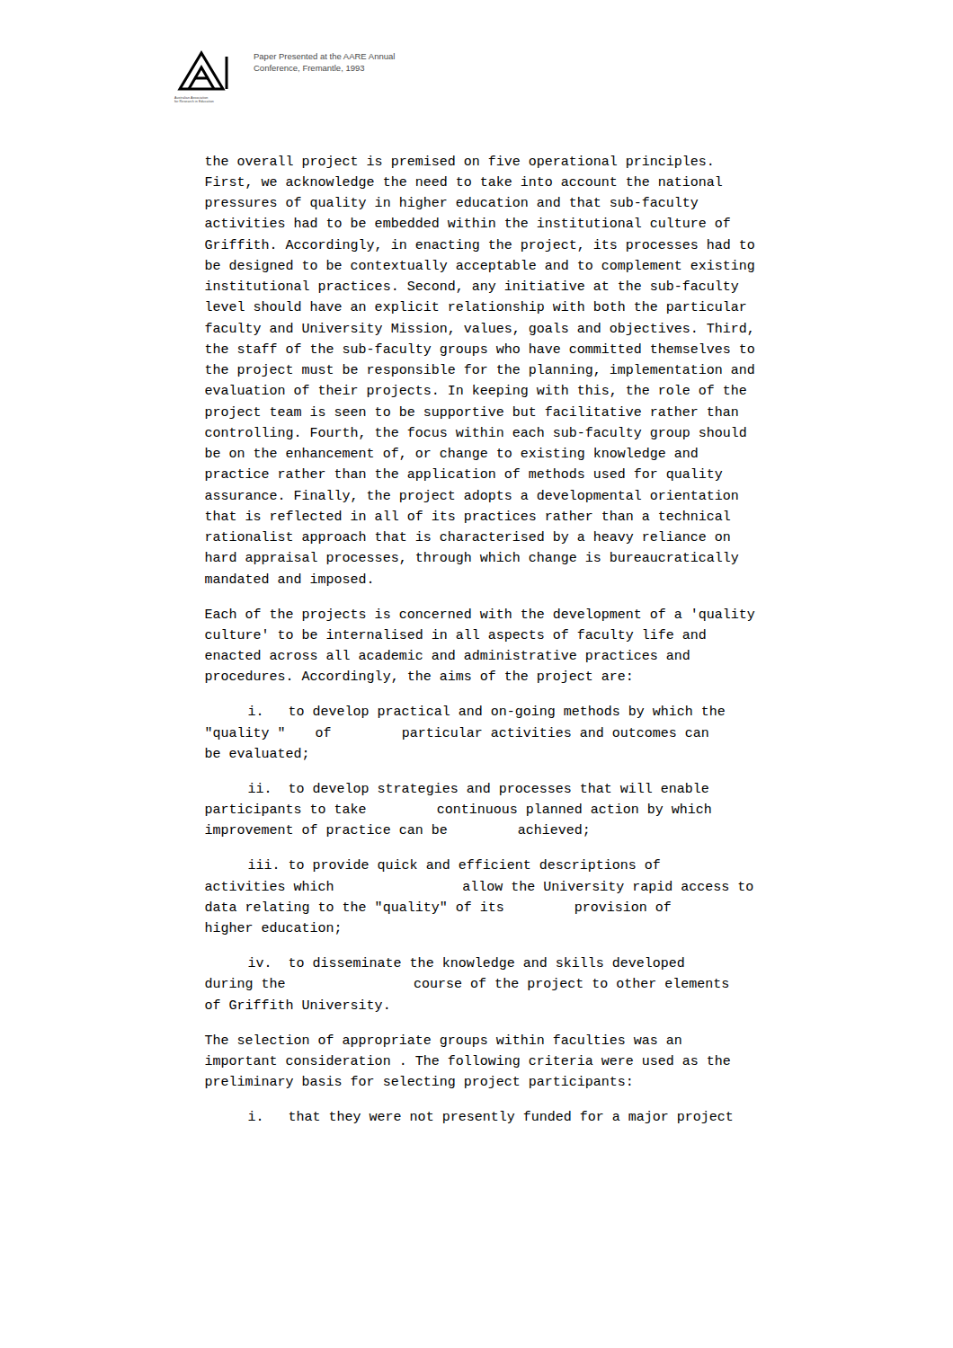Australian Association
for Research in Education
Paper Presented at the AARE Annual
Conference, Fremantle, 1993
the overall project is premised on five operational principles. First, we acknowledge the need to take into account the national pressures of quality in higher education and that sub-faculty activities had to be embedded within the institutional culture of Griffith. Accordingly, in enacting the project, its processes had to be designed to be contextually acceptable and to complement existing institutional practices. Second, any initiative at the sub-faculty level should have an explicit relationship with both the particular faculty and University Mission, values, goals and objectives. Third, the staff of the sub-faculty groups who have committed themselves to the project must be responsible for the planning, implementation and evaluation of their projects. In keeping with this, the role of the project team is seen to be supportive but facilitative rather than controlling. Fourth, the focus within each sub-faculty group should be on the enhancement of, or change to existing knowledge and practice rather than the application of methods used for quality assurance. Finally, the project adopts a developmental orientation that is reflected in all of its practices rather than a technical rationalist approach that is characterised by a heavy reliance on hard appraisal processes, through which change is bureaucratically mandated and imposed.
Each of the projects is concerned with the development of a 'quality culture' to be internalised in all aspects of faculty life and enacted across all academic and administrative practices and procedures. Accordingly, the aims of the project are:
i. to develop practical and on-going methods by which the "quality " of particular activities and outcomes can be evaluated;
ii. to develop strategies and processes that will enable participants to take continuous planned action by which improvement of practice can be achieved;
iii. to provide quick and efficient descriptions of activities which allow the University rapid access to data relating to the "quality" of its provision of higher education;
iv. to disseminate the knowledge and skills developed during the course of the project to other elements of Griffith University.
The selection of appropriate groups within faculties was an important consideration . The following criteria were used as the preliminary basis for selecting project participants:
i. that they were not presently funded for a major project